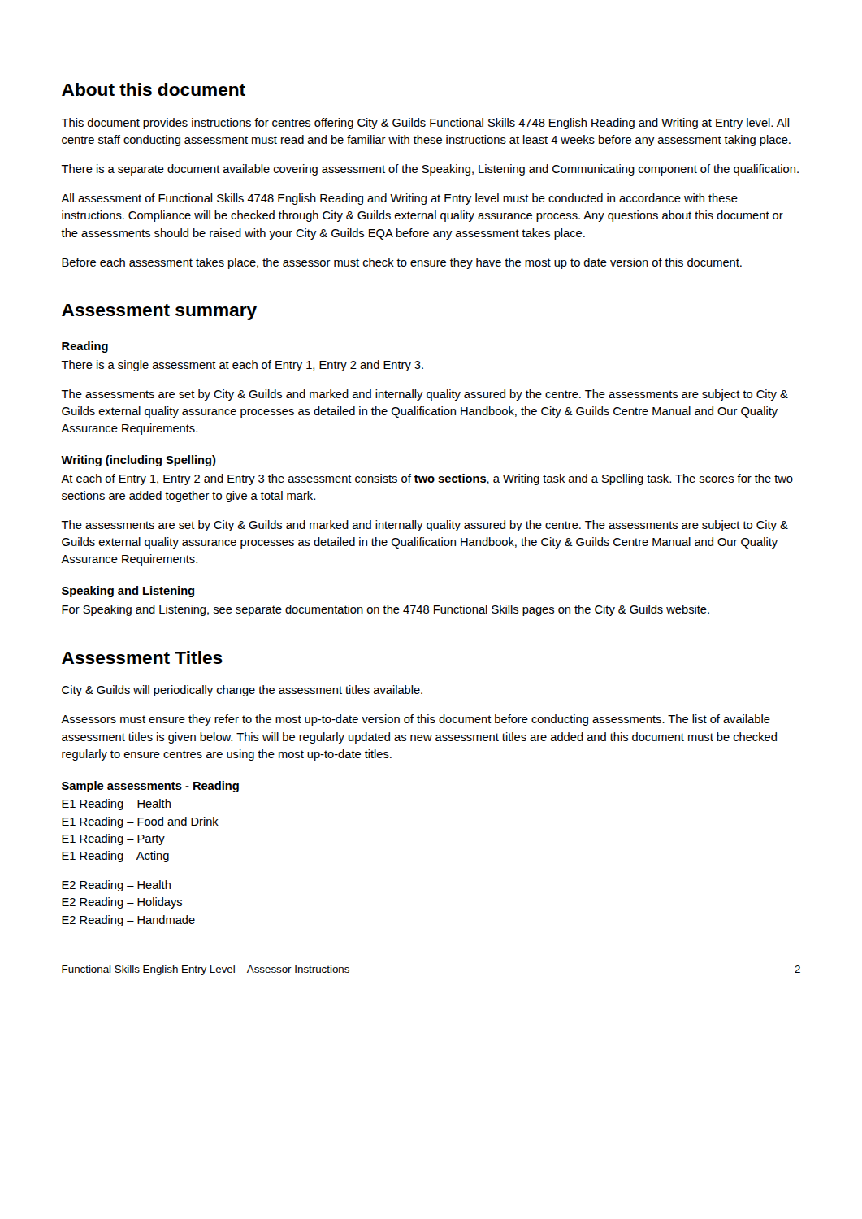About this document
This document provides instructions for centres offering City & Guilds Functional Skills 4748 English Reading and Writing at Entry level. All centre staff conducting assessment must read and be familiar with these instructions at least 4 weeks before any assessment taking place.
There is a separate document available covering assessment of the Speaking, Listening and Communicating component of the qualification.
All assessment of Functional Skills 4748 English Reading and Writing at Entry level must be conducted in accordance with these instructions. Compliance will be checked through City & Guilds external quality assurance process. Any questions about this document or the assessments should be raised with your City & Guilds EQA before any assessment takes place.
Before each assessment takes place, the assessor must check to ensure they have the most up to date version of this document.
Assessment summary
Reading
There is a single assessment at each of Entry 1, Entry 2 and Entry 3.
The assessments are set by City & Guilds and marked and internally quality assured by the centre. The assessments are subject to City & Guilds external quality assurance processes as detailed in the Qualification Handbook, the City & Guilds Centre Manual and Our Quality Assurance Requirements.
Writing (including Spelling)
At each of Entry 1, Entry 2 and Entry 3 the assessment consists of two sections, a Writing task and a Spelling task. The scores for the two sections are added together to give a total mark.
The assessments are set by City & Guilds and marked and internally quality assured by the centre. The assessments are subject to City & Guilds external quality assurance processes as detailed in the Qualification Handbook, the City & Guilds Centre Manual and Our Quality Assurance Requirements.
Speaking and Listening
For Speaking and Listening, see separate documentation on the 4748 Functional Skills pages on the City & Guilds website.
Assessment Titles
City & Guilds will periodically change the assessment titles available.
Assessors must ensure they refer to the most up-to-date version of this document before conducting assessments. The list of available assessment titles is given below. This will be regularly updated as new assessment titles are added and this document must be checked regularly to ensure centres are using the most up-to-date titles.
Sample assessments - Reading
E1 Reading – Health
E1 Reading – Food and Drink
E1 Reading – Party
E1 Reading – Acting
E2 Reading – Health
E2 Reading – Holidays
E2 Reading – Handmade
Functional Skills English Entry Level – Assessor Instructions 2